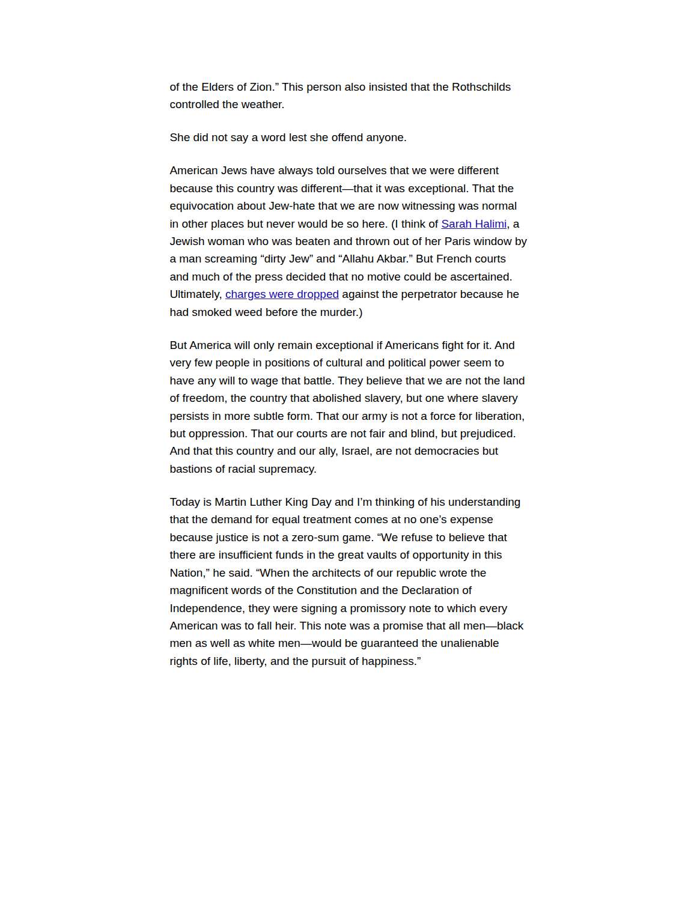of the Elders of Zion.” This person also insisted that the Rothschilds controlled the weather.
She did not say a word lest she offend anyone.
American Jews have always told ourselves that we were different because this country was different—that it was exceptional. That the equivocation about Jew-hate that we are now witnessing was normal in other places but never would be so here. (I think of Sarah Halimi, a Jewish woman who was beaten and thrown out of her Paris window by a man screaming “dirty Jew” and “Allahu Akbar.” But French courts and much of the press decided that no motive could be ascertained. Ultimately, charges were dropped against the perpetrator because he had smoked weed before the murder.)
But America will only remain exceptional if Americans fight for it. And very few people in positions of cultural and political power seem to have any will to wage that battle. They believe that we are not the land of freedom, the country that abolished slavery, but one where slavery persists in more subtle form. That our army is not a force for liberation, but oppression. That our courts are not fair and blind, but prejudiced. And that this country and our ally, Israel, are not democracies but bastions of racial supremacy.
Today is Martin Luther King Day and I’m thinking of his understanding that the demand for equal treatment comes at no one’s expense because justice is not a zero-sum game. “We refuse to believe that there are insufficient funds in the great vaults of opportunity in this Nation,” he said. “When the architects of our republic wrote the magnificent words of the Constitution and the Declaration of Independence, they were signing a promissory note to which every American was to fall heir. This note was a promise that all men—black men as well as white men—would be guaranteed the unalienable rights of life, liberty, and the pursuit of happiness.”